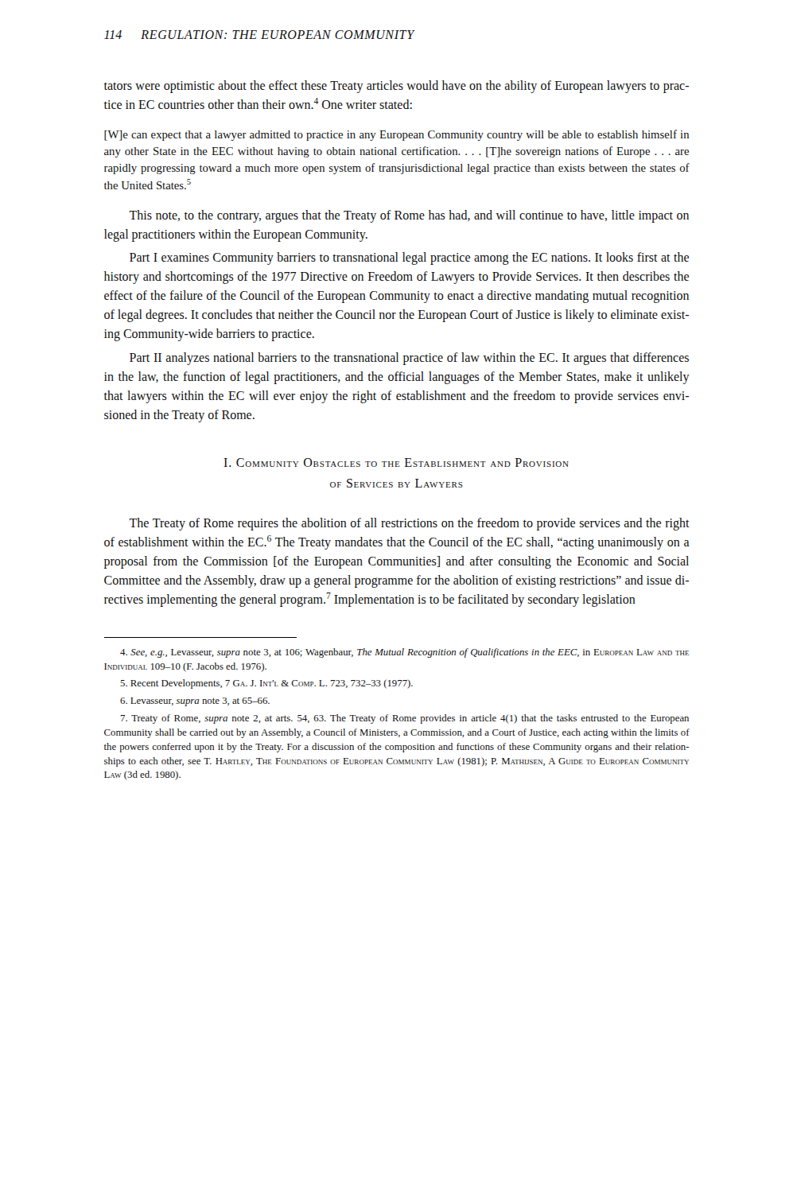114
Regulation: The European Community
tators were optimistic about the effect these Treaty articles would have on the ability of European lawyers to practice in EC countries other than their own.4 One writer stated:
[W]e can expect that a lawyer admitted to practice in any European Community country will be able to establish himself in any other State in the EEC without having to obtain national certification. . . . [T]he sovereign nations of Europe . . . are rapidly progressing toward a much more open system of transjurisdictional legal practice than exists between the states of the United States.5
This note, to the contrary, argues that the Treaty of Rome has had, and will continue to have, little impact on legal practitioners within the European Community.
Part I examines Community barriers to transnational legal practice among the EC nations. It looks first at the history and shortcomings of the 1977 Directive on Freedom of Lawyers to Provide Services. It then describes the effect of the failure of the Council of the European Community to enact a directive mandating mutual recognition of legal degrees. It concludes that neither the Council nor the European Court of Justice is likely to eliminate existing Community-wide barriers to practice.
Part II analyzes national barriers to the transnational practice of law within the EC. It argues that differences in the law, the function of legal practitioners, and the official languages of the Member States, make it unlikely that lawyers within the EC will ever enjoy the right of establishment and the freedom to provide services envisioned in the Treaty of Rome.
I. Community Obstacles to the Establishment and Provision
of Services by Lawyers
The Treaty of Rome requires the abolition of all restrictions on the freedom to provide services and the right of establishment within the EC.6 The Treaty mandates that the Council of the EC shall, “acting unanimously on a proposal from the Commission [of the European Communities] and after consulting the Economic and Social Committee and the Assembly, draw up a general programme for the abolition of existing restrictions” and issue directives implementing the general program.7 Implementation is to be facilitated by secondary legislation
See, e.g., Levasseur, supra note 3, at 106; Wagenbaur, The Mutual Recognition of Qualifications in the EEC, in European Law and the Individual 109–10 (F. Jacobs ed. 1976).
Recent Developments, 7 Ga. J. Int'l & Comp. L. 723, 732–33 (1977).
Levasseur, supra note 3, at 65–66.
Treaty of Rome, supra note 2, at arts. 54, 63. The Treaty of Rome provides in article 4(1) that the tasks entrusted to the European Community shall be carried out by an Assembly, a Council of Ministers, a Commission, and a Court of Justice, each acting within the limits of the powers conferred upon it by the Treaty. For a discussion of the composition and functions of these Community organs and their relationships to each other, see T. Hartley, The Foundations of European Community Law (1981); P. Mathijsen, A Guide to European Community Law (3d ed. 1980).